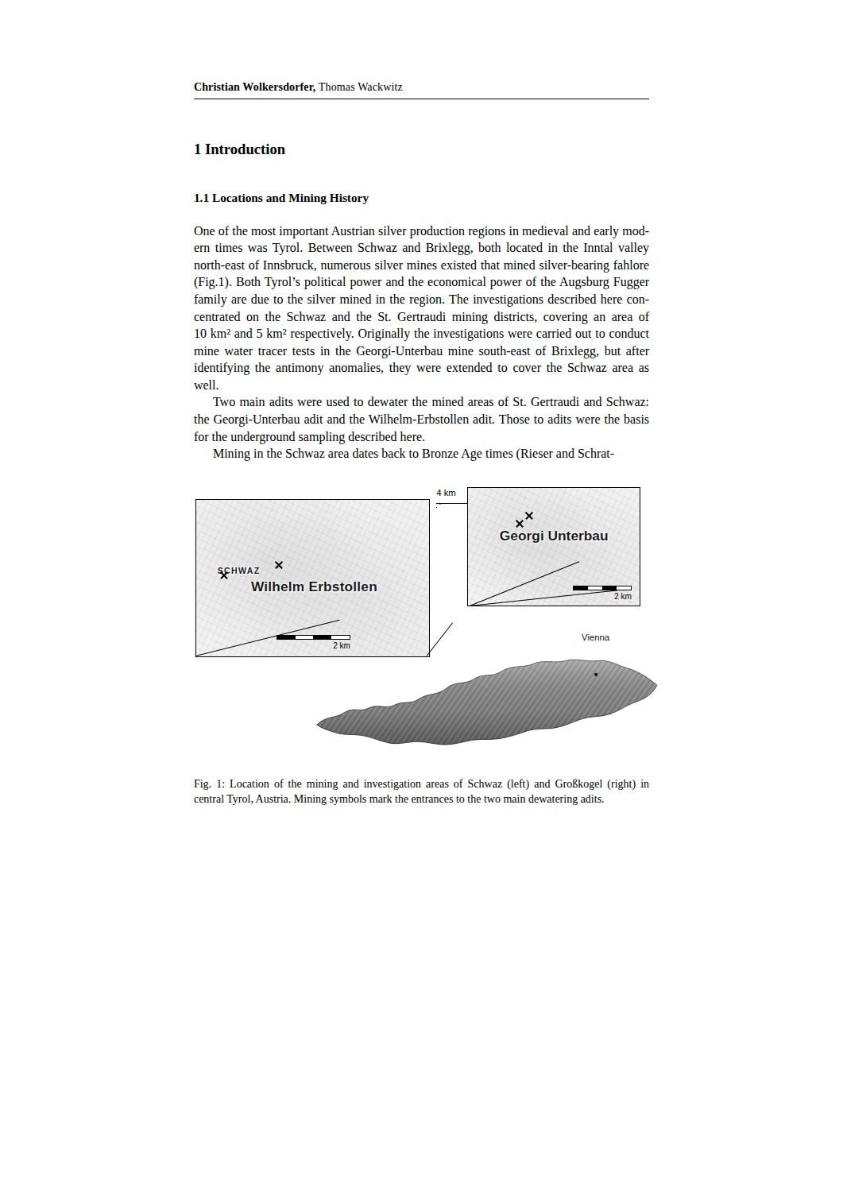Christian Wolkersdorfer, Thomas Wackwitz
1 Introduction
1.1 Locations and Mining History
One of the most important Austrian silver production regions in medieval and early modern times was Tyrol. Between Schwaz and Brixlegg, both located in the Inntal valley north-east of Innsbruck, numerous silver mines existed that mined silver-bearing fahlore (Fig.1). Both Tyrol’s political power and the economical power of the Augsburg Fugger family are due to the silver mined in the region. The investigations described here concentrated on the Schwaz and the St. Gertraudi mining districts, covering an area of 10 km² and 5 km² respectively. Originally the investigations were carried out to conduct mine water tracer tests in the Georgi-Unterbau mine south-east of Brixlegg, but after identifying the antimony anomalies, they were extended to cover the Schwaz area as well.
Two main adits were used to dewater the mined areas of St. Gertraudi and Schwaz: the Georgi-Unterbau adit and the Wilhelm-Erbstollen adit. Those to adits were the basis for the underground sampling described here.
Mining in the Schwaz area dates back to Bronze Age times (Rieser and Schrat-
4 km
SCHWAZ Wilhelm Erbstollen 2 km
Georgi Unterbau 2 km
Vienna
Fig. 1: Location of the mining and investigation areas of Schwaz (left) and Großkogel (right) in central Tyrol, Austria. Mining symbols mark the entrances to the two main dewatering adits.